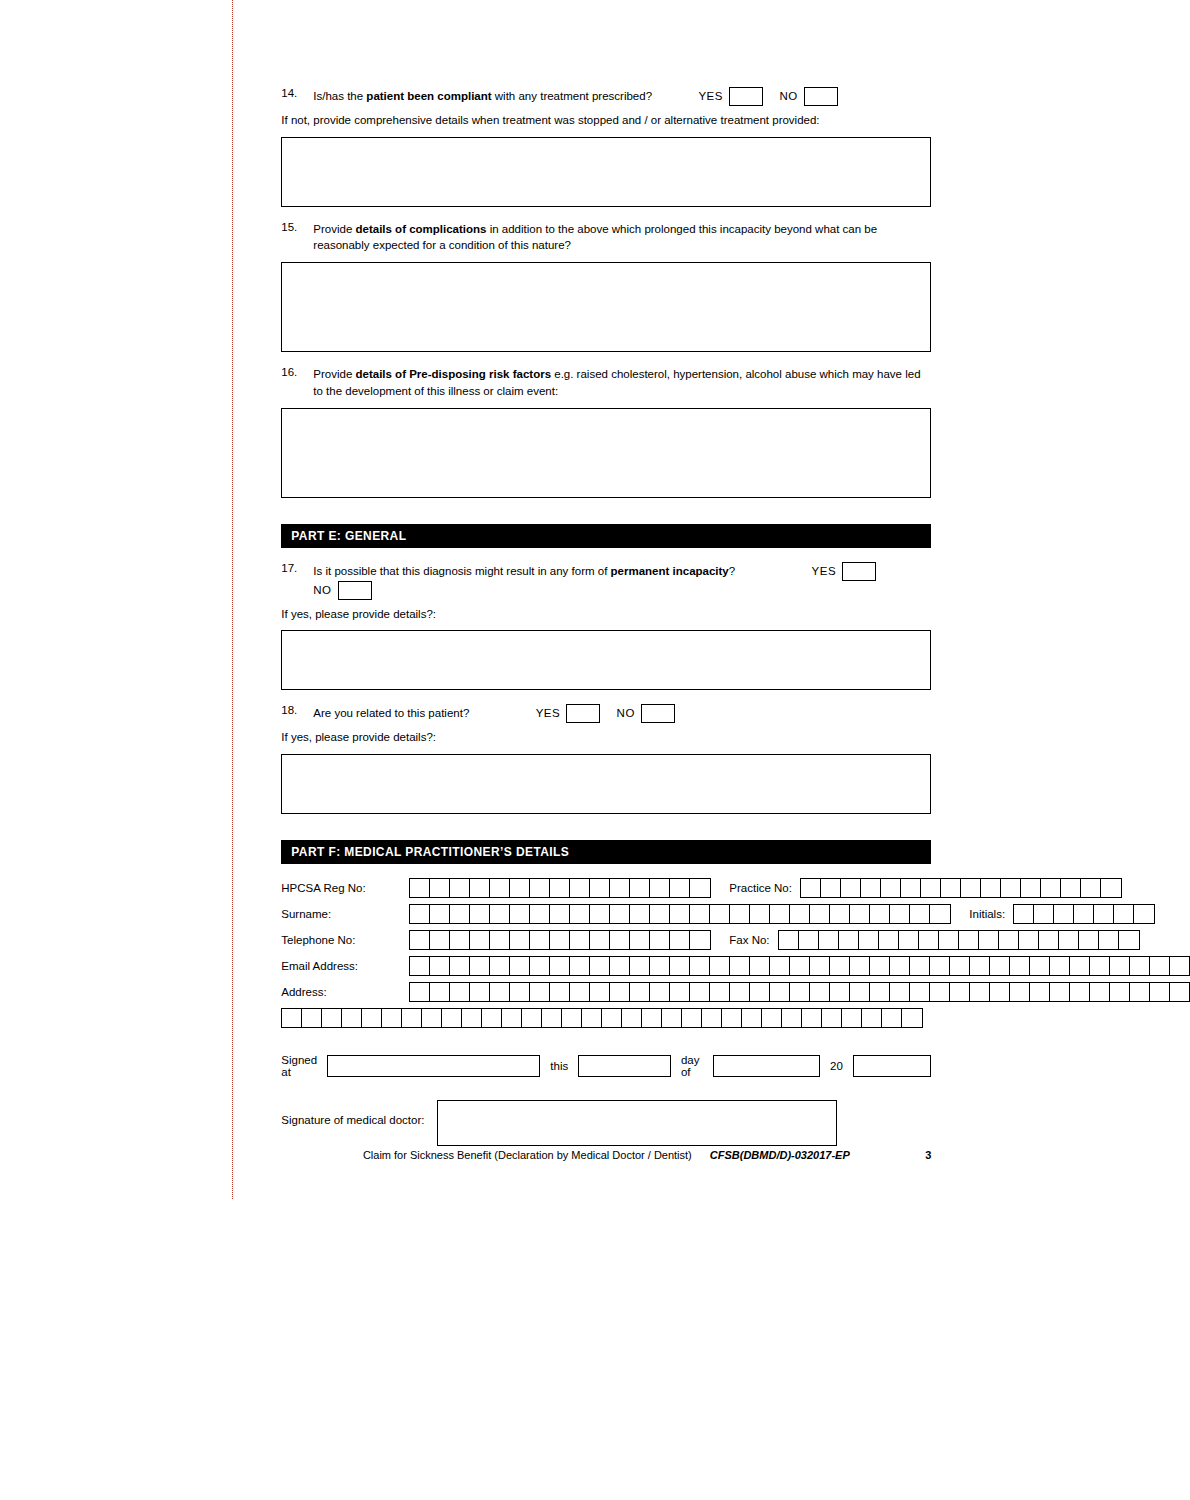14.
Is/has the patient been compliant with any treatment prescribed? YES NO
If not, provide comprehensive details when treatment was stopped and / or alternative treatment provided:
15.
Provide details of complications in addition to the above which prolonged this incapacity beyond what can be reasonably expected for a condition of this nature?
16.
Provide details of Pre-disposing risk factors e.g. raised cholesterol, hypertension, alcohol abuse which may have led to the development of this illness or claim event:
PART E: GENERAL
17.
Is it possible that this diagnosis might result in any form of permanent incapacity? YES NO
If yes, please provide details?:
18.
Are you related to this patient? YES NO
If yes, please provide details?:
PART F: MEDICAL PRACTITIONER’S DETAILS
HPCSA Reg No:
Practice No:
Surname:
Initials:
Telephone No:
Fax No:
Email Address:
Address:
Signed at
this
day of
20
Signature of medical doctor:
Claim for Sickness Benefit (Declaration by Medical Doctor / Dentist) CFSB(DBMD/D)-032017-EP 3